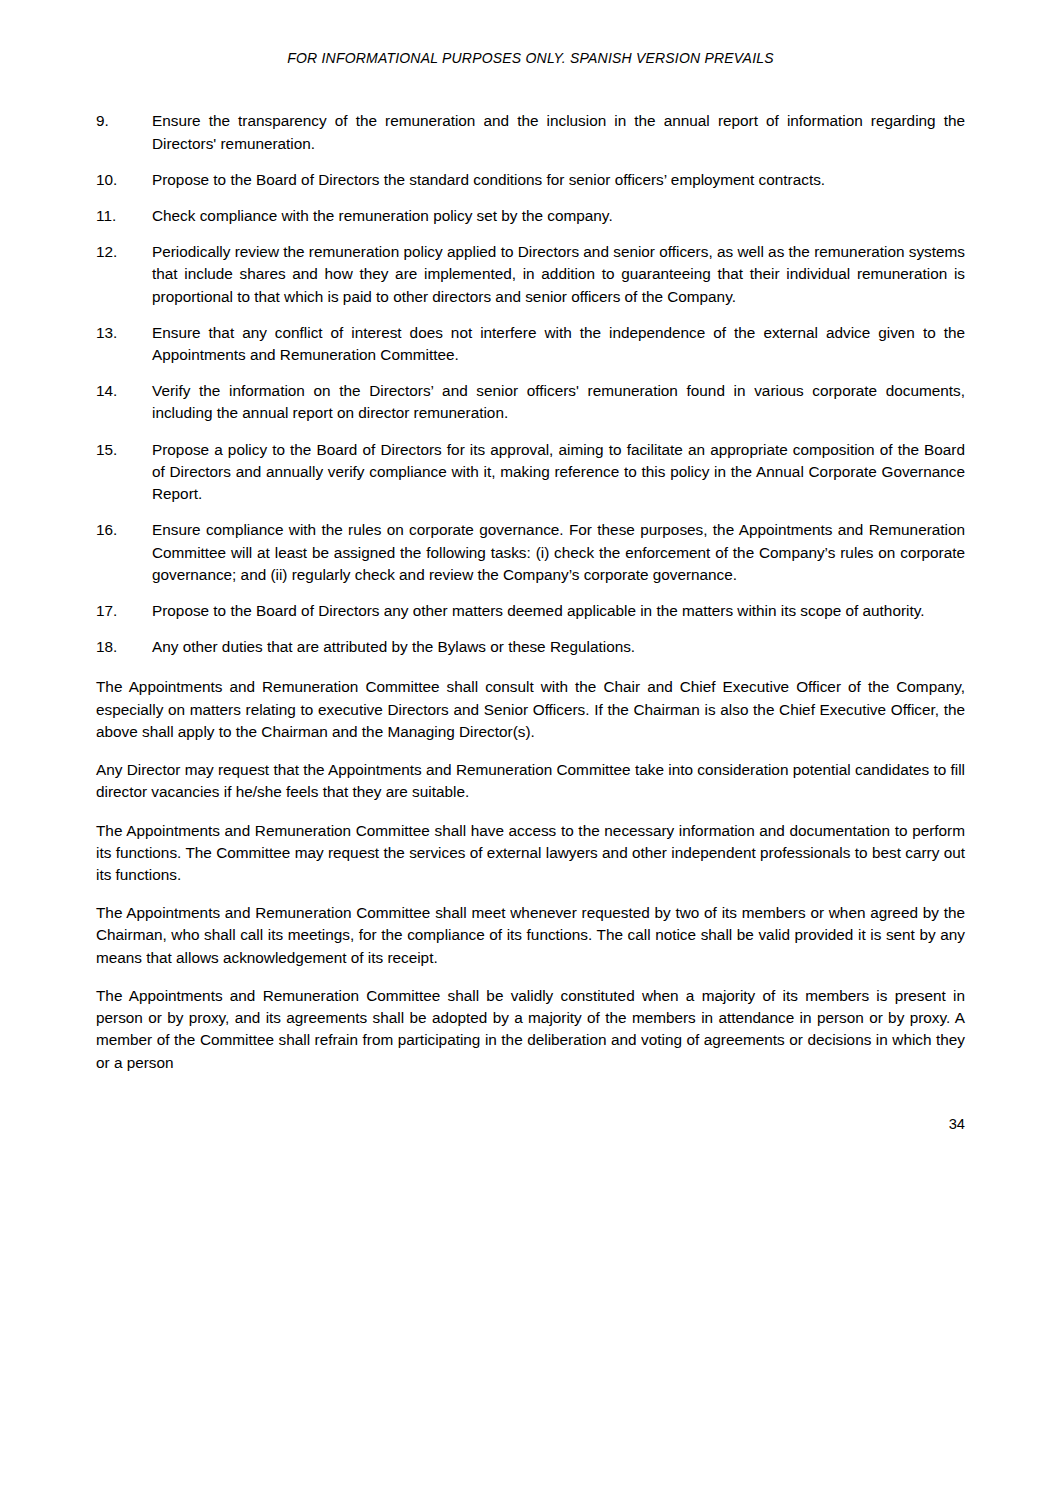FOR INFORMATIONAL PURPOSES ONLY. SPANISH VERSION PREVAILS
Ensure the transparency of the remuneration and the inclusion in the annual report of information regarding the Directors' remuneration.
Propose to the Board of Directors the standard conditions for senior officers’ employment contracts.
Check compliance with the remuneration policy set by the company.
Periodically review the remuneration policy applied to Directors and senior officers, as well as the remuneration systems that include shares and how they are implemented, in addition to guaranteeing that their individual remuneration is proportional to that which is paid to other directors and senior officers of the Company.
Ensure that any conflict of interest does not interfere with the independence of the external advice given to the Appointments and Remuneration Committee.
Verify the information on the Directors’ and senior officers' remuneration found in various corporate documents, including the annual report on director remuneration.
Propose a policy to the Board of Directors for its approval, aiming to facilitate an appropriate composition of the Board of Directors and annually verify compliance with it, making reference to this policy in the Annual Corporate Governance Report.
Ensure compliance with the rules on corporate governance. For these purposes, the Appointments and Remuneration Committee will at least be assigned the following tasks: (i) check the enforcement of the Company’s rules on corporate governance; and (ii) regularly check and review the Company’s corporate governance.
Propose to the Board of Directors any other matters deemed applicable in the matters within its scope of authority.
Any other duties that are attributed by the Bylaws or these Regulations.
The Appointments and Remuneration Committee shall consult with the Chair and Chief Executive Officer of the Company, especially on matters relating to executive Directors and Senior Officers. If the Chairman is also the Chief Executive Officer, the above shall apply to the Chairman and the Managing Director(s).
Any Director may request that the Appointments and Remuneration Committee take into consideration potential candidates to fill director vacancies if he/she feels that they are suitable.
The Appointments and Remuneration Committee shall have access to the necessary information and documentation to perform its functions. The Committee may request the services of external lawyers and other independent professionals to best carry out its functions.
The Appointments and Remuneration Committee shall meet whenever requested by two of its members or when agreed by the Chairman, who shall call its meetings, for the compliance of its functions. The call notice shall be valid provided it is sent by any means that allows acknowledgement of its receipt.
The Appointments and Remuneration Committee shall be validly constituted when a majority of its members is present in person or by proxy, and its agreements shall be adopted by a majority of the members in attendance in person or by proxy. A member of the Committee shall refrain from participating in the deliberation and voting of agreements or decisions in which they or a person
34